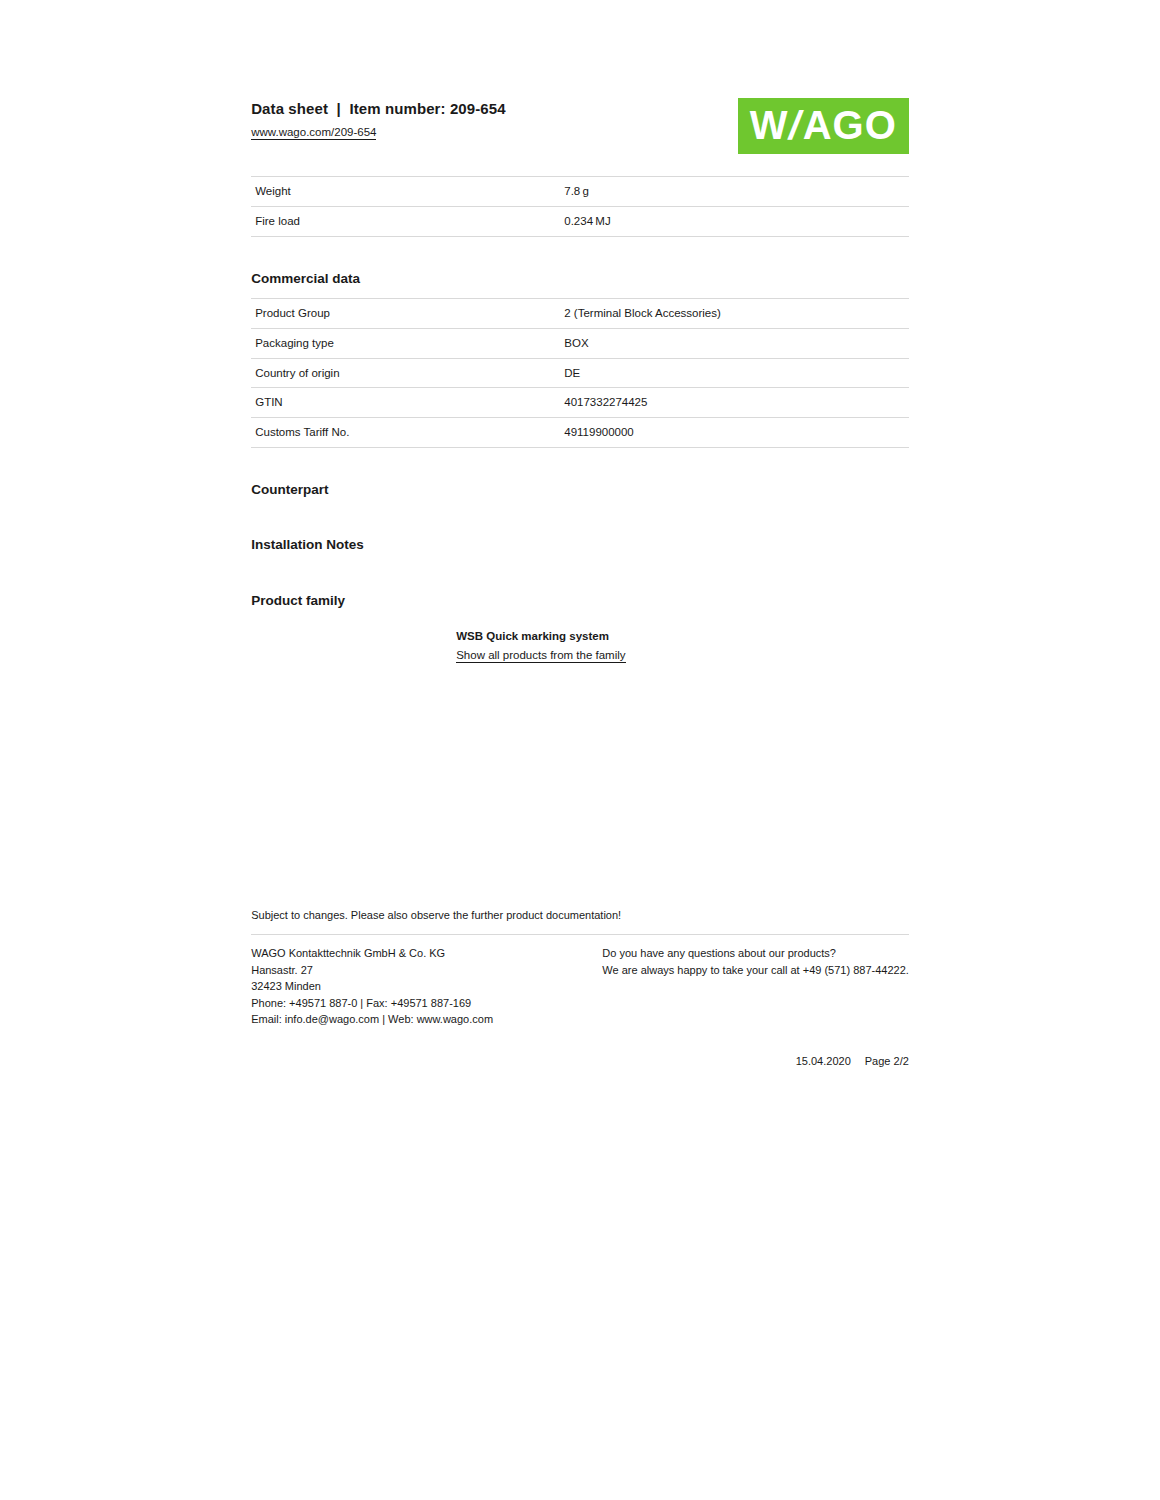Data sheet | Item number: 209-654
www.wago.com/209-654
W/AGO
| Weight | 7.8 g |
| Fire load | 0.234 MJ |
Commercial data
| Product Group | 2 (Terminal Block Accessories) |
| Packaging type | BOX |
| Country of origin | DE |
| GTIN | 4017332274425 |
| Customs Tariff No. | 49119900000 |
Counterpart
Installation Notes
Product family
WSB Quick marking system
Show all products from the family
Subject to changes. Please also observe the further product documentation!
WAGO Kontakttechnik GmbH & Co. KG
Hansastr. 27
32423 Minden
Phone: +49571 887-0 | Fax: +49571 887-169
Email: info.de@wago.com | Web: www.wago.com
Do you have any questions about our products?
We are always happy to take your call at +49 (571) 887-44222.
15.04.2020 Page 2/2